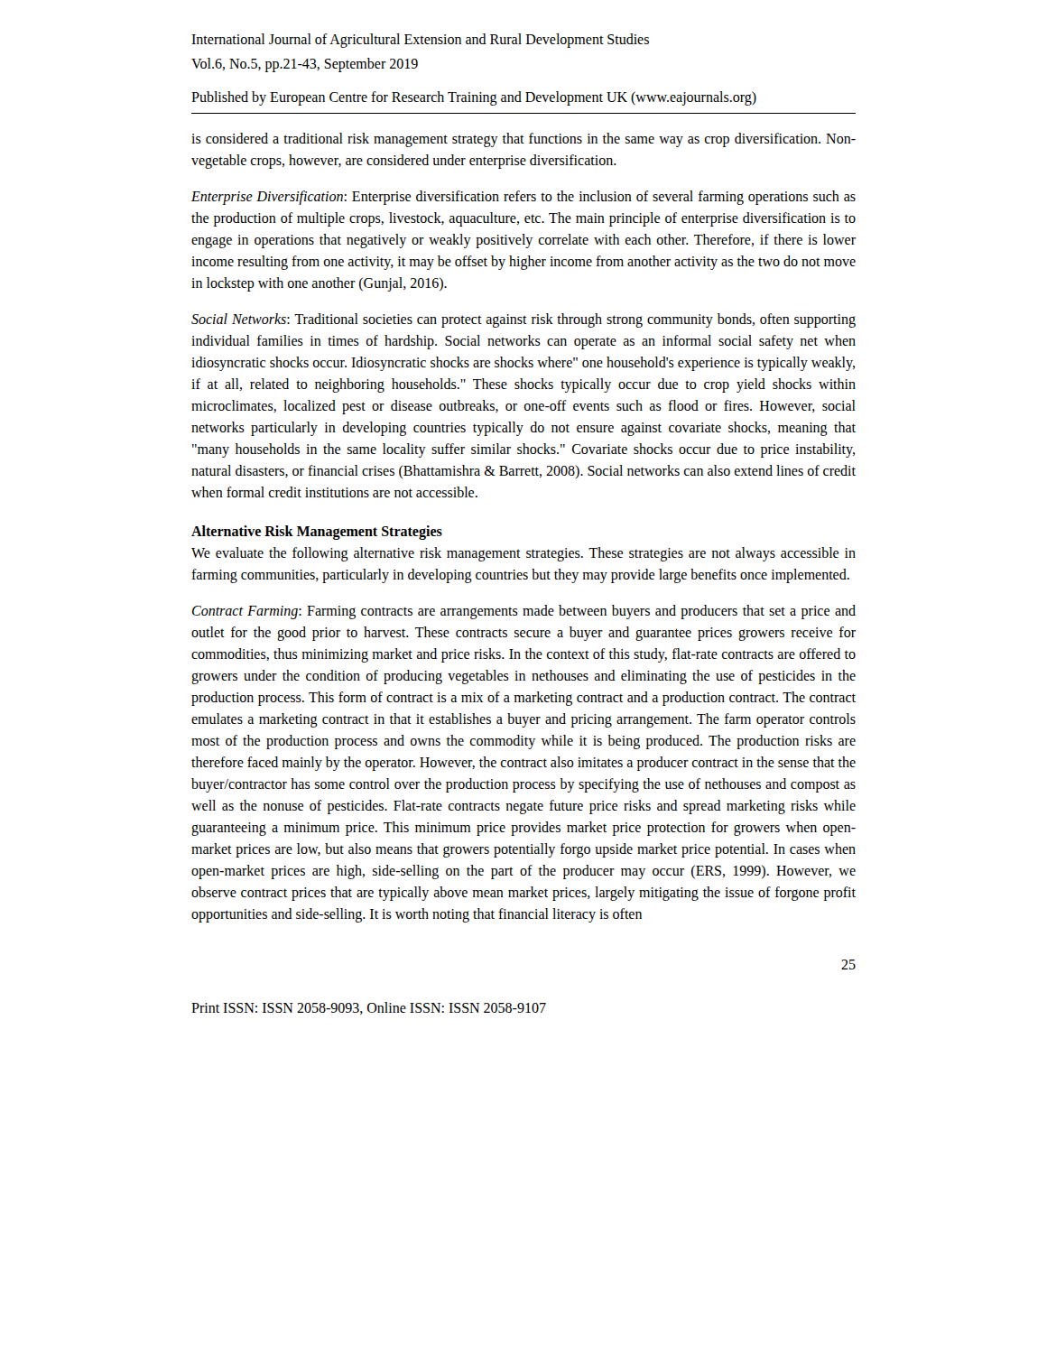International Journal of Agricultural Extension and Rural Development Studies
Vol.6, No.5, pp.21-43, September 2019
Published by European Centre for Research Training and Development UK (www.eajournals.org)
is considered a traditional risk management strategy that functions in the same way as crop diversification. Non-vegetable crops, however, are considered under enterprise diversification.
Enterprise Diversification: Enterprise diversification refers to the inclusion of several farming operations such as the production of multiple crops, livestock, aquaculture, etc. The main principle of enterprise diversification is to engage in operations that negatively or weakly positively correlate with each other. Therefore, if there is lower income resulting from one activity, it may be offset by higher income from another activity as the two do not move in lockstep with one another (Gunjal, 2016).
Social Networks: Traditional societies can protect against risk through strong community bonds, often supporting individual families in times of hardship. Social networks can operate as an informal social safety net when idiosyncratic shocks occur. Idiosyncratic shocks are shocks where" one household's experience is typically weakly, if at all, related to neighboring households." These shocks typically occur due to crop yield shocks within microclimates, localized pest or disease outbreaks, or one-off events such as flood or fires. However, social networks particularly in developing countries typically do not ensure against covariate shocks, meaning that "many households in the same locality suffer similar shocks." Covariate shocks occur due to price instability, natural disasters, or financial crises (Bhattamishra & Barrett, 2008). Social networks can also extend lines of credit when formal credit institutions are not accessible.
Alternative Risk Management Strategies
We evaluate the following alternative risk management strategies. These strategies are not always accessible in farming communities, particularly in developing countries but they may provide large benefits once implemented.
Contract Farming: Farming contracts are arrangements made between buyers and producers that set a price and outlet for the good prior to harvest. These contracts secure a buyer and guarantee prices growers receive for commodities, thus minimizing market and price risks. In the context of this study, flat-rate contracts are offered to growers under the condition of producing vegetables in nethouses and eliminating the use of pesticides in the production process. This form of contract is a mix of a marketing contract and a production contract. The contract emulates a marketing contract in that it establishes a buyer and pricing arrangement. The farm operator controls most of the production process and owns the commodity while it is being produced. The production risks are therefore faced mainly by the operator. However, the contract also imitates a producer contract in the sense that the buyer/contractor has some control over the production process by specifying the use of nethouses and compost as well as the nonuse of pesticides. Flat-rate contracts negate future price risks and spread marketing risks while guaranteeing a minimum price. This minimum price provides market price protection for growers when open-market prices are low, but also means that growers potentially forgo upside market price potential. In cases when open-market prices are high, side-selling on the part of the producer may occur (ERS, 1999). However, we observe contract prices that are typically above mean market prices, largely mitigating the issue of forgone profit opportunities and side-selling. It is worth noting that financial literacy is often
25
Print ISSN: ISSN 2058-9093, Online ISSN: ISSN 2058-9107